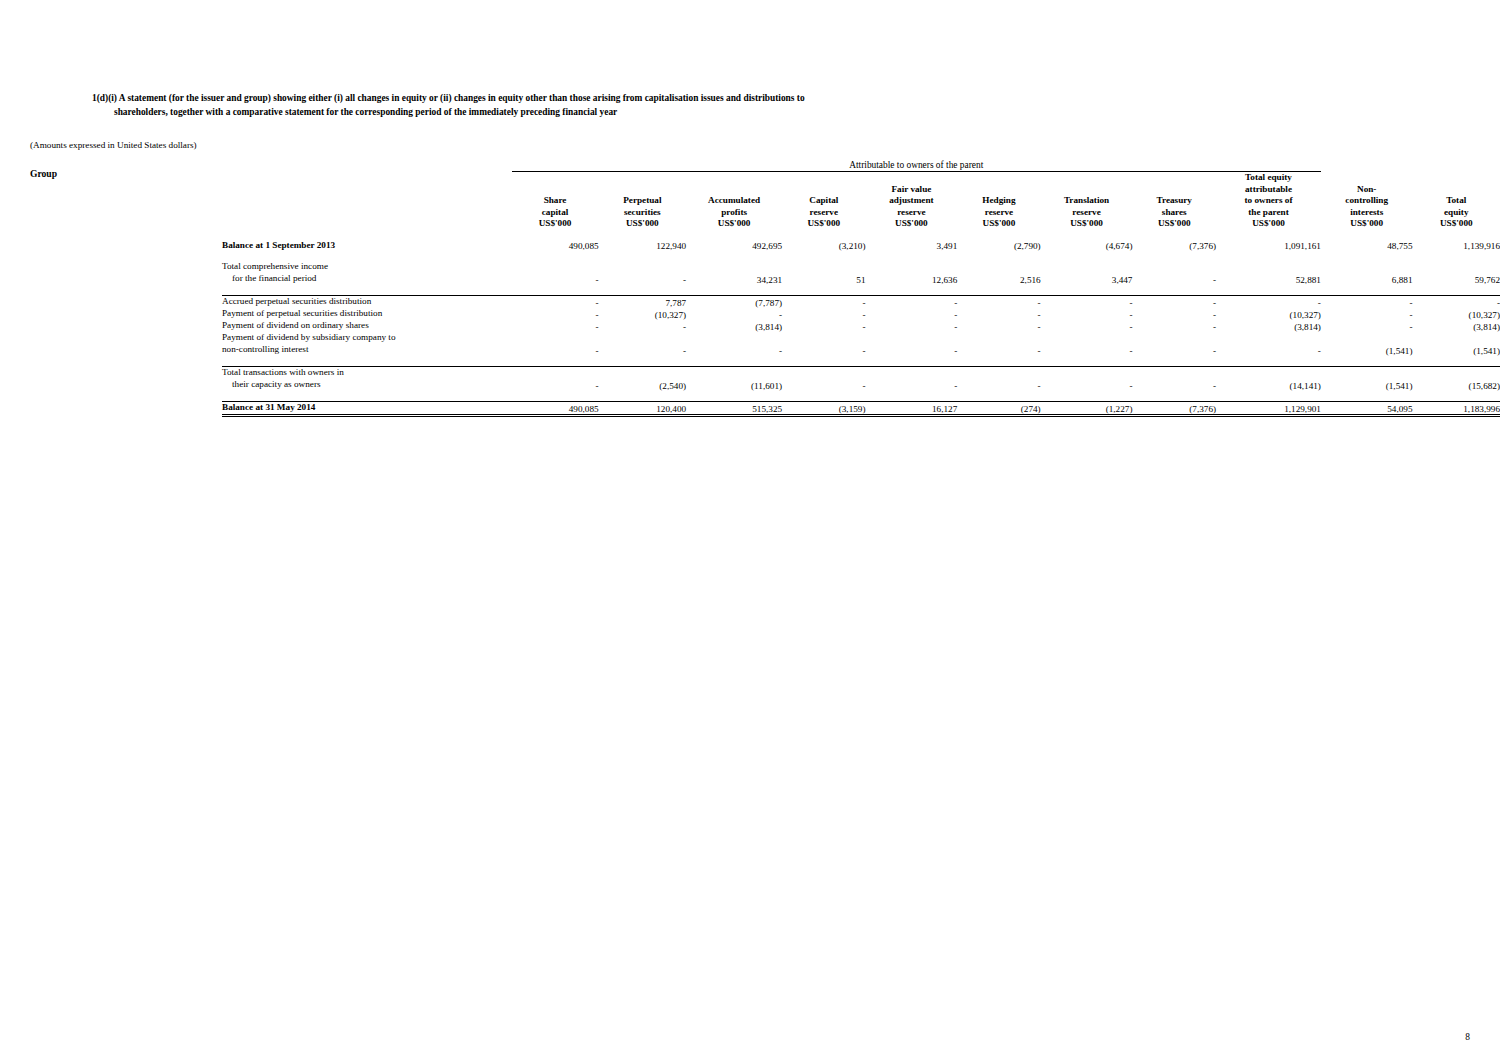1(d)(i) A statement (for the issuer and group) showing either (i) all changes in equity or (ii) changes in equity other than those arising from capitalisation issues and distributions to
shareholders, together with a comparative statement for the corresponding period of the immediately preceding financial year
(Amounts expressed in United States dollars)
Group
| | Attributable to owners of the parent | | |
| | Share capital US$'000 | Perpetual securities US$'000 | Accumulated profits US$'000 | Capital reserve US$'000 | Fair value adjustment reserve US$'000 | Hedging reserve US$'000 | Translation reserve US$'000 | Treasury shares US$'000 | Total equity attributable to owners of the parent US$'000 | Non- controlling interests US$'000 | Total equity US$'000 |
| Balance at 1 September 2013 | 490,085 | 122,940 | 492,695 | (3,210) | 3,491 | (2,790) | (4,674) | (7,376) | 1,091,161 | 48,755 | 1,139,916 |
| Total comprehensive income for the financial period | - | - | 34,231 | 51 | 12,636 | 2,516 | 3,447 | - | 52,881 | 6,881 | 59,762 |
| Accrued perpetual securities distribution | - | 7,787 | (7,787) | - | - | - | - | - | - | - | - |
| Payment of perpetual securities distribution | - | (10,327) | - | - | - | - | - | - | (10,327) | - | (10,327) |
| Payment of dividend on ordinary shares | - | - | (3,814) | - | - | - | - | - | (3,814) | - | (3,814) |
| Payment of dividend by subsidiary company to non-controlling interest | - | - | - | - | - | - | - | - | - | (1,541) | (1,541) |
| Total transactions with owners in their capacity as owners | - | (2,540) | (11,601) | - | - | - | - | - | (14,141) | (1,541) | (15,682) |
| Balance at 31 May 2014 | 490,085 | 120,400 | 515,325 | (3,159) | 16,127 | (274) | (1,227) | (7,376) | 1,129,901 | 54,095 | 1,183,996 |
8